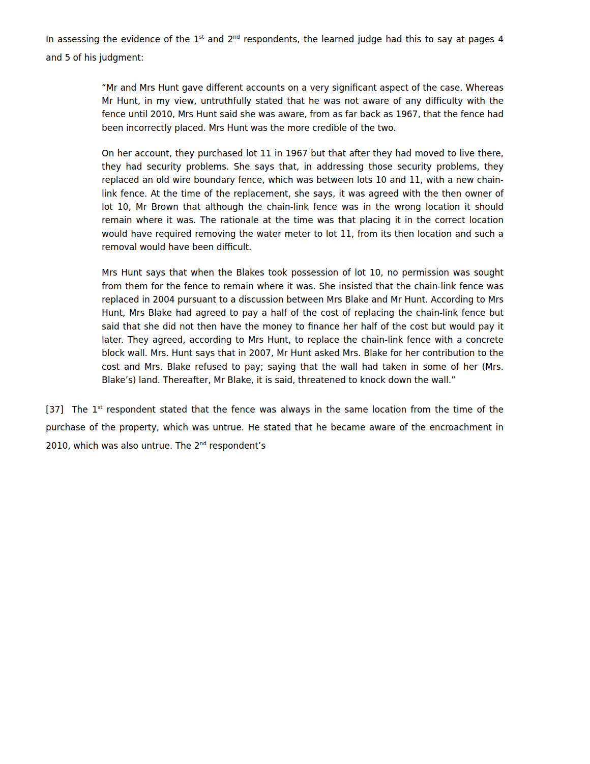In assessing the evidence of the 1st and 2nd respondents, the learned judge had this to say at pages 4 and 5 of his judgment:
“Mr and Mrs Hunt gave different accounts on a very significant aspect of the case. Whereas Mr Hunt, in my view, untruthfully stated that he was not aware of any difficulty with the fence until 2010, Mrs Hunt said she was aware, from as far back as 1967, that the fence had been incorrectly placed. Mrs Hunt was the more credible of the two.
On her account, they purchased lot 11 in 1967 but that after they had moved to live there, they had security problems. She says that, in addressing those security problems, they replaced an old wire boundary fence, which was between lots 10 and 11, with a new chain-link fence. At the time of the replacement, she says, it was agreed with the then owner of lot 10, Mr Brown that although the chain-link fence was in the wrong location it should remain where it was. The rationale at the time was that placing it in the correct location would have required removing the water meter to lot 11, from its then location and such a removal would have been difficult.
Mrs Hunt says that when the Blakes took possession of lot 10, no permission was sought from them for the fence to remain where it was. She insisted that the chain-link fence was replaced in 2004 pursuant to a discussion between Mrs Blake and Mr Hunt. According to Mrs Hunt, Mrs Blake had agreed to pay a half of the cost of replacing the chain-link fence but said that she did not then have the money to finance her half of the cost but would pay it later. They agreed, according to Mrs Hunt, to replace the chain-link fence with a concrete block wall. Mrs. Hunt says that in 2007, Mr Hunt asked Mrs. Blake for her contribution to the cost and Mrs. Blake refused to pay; saying that the wall had taken in some of her (Mrs. Blake’s) land. Thereafter, Mr Blake, it is said, threatened to knock down the wall.”
[37] The 1st respondent stated that the fence was always in the same location from the time of the purchase of the property, which was untrue. He stated that he became aware of the encroachment in 2010, which was also untrue. The 2nd respondent’s